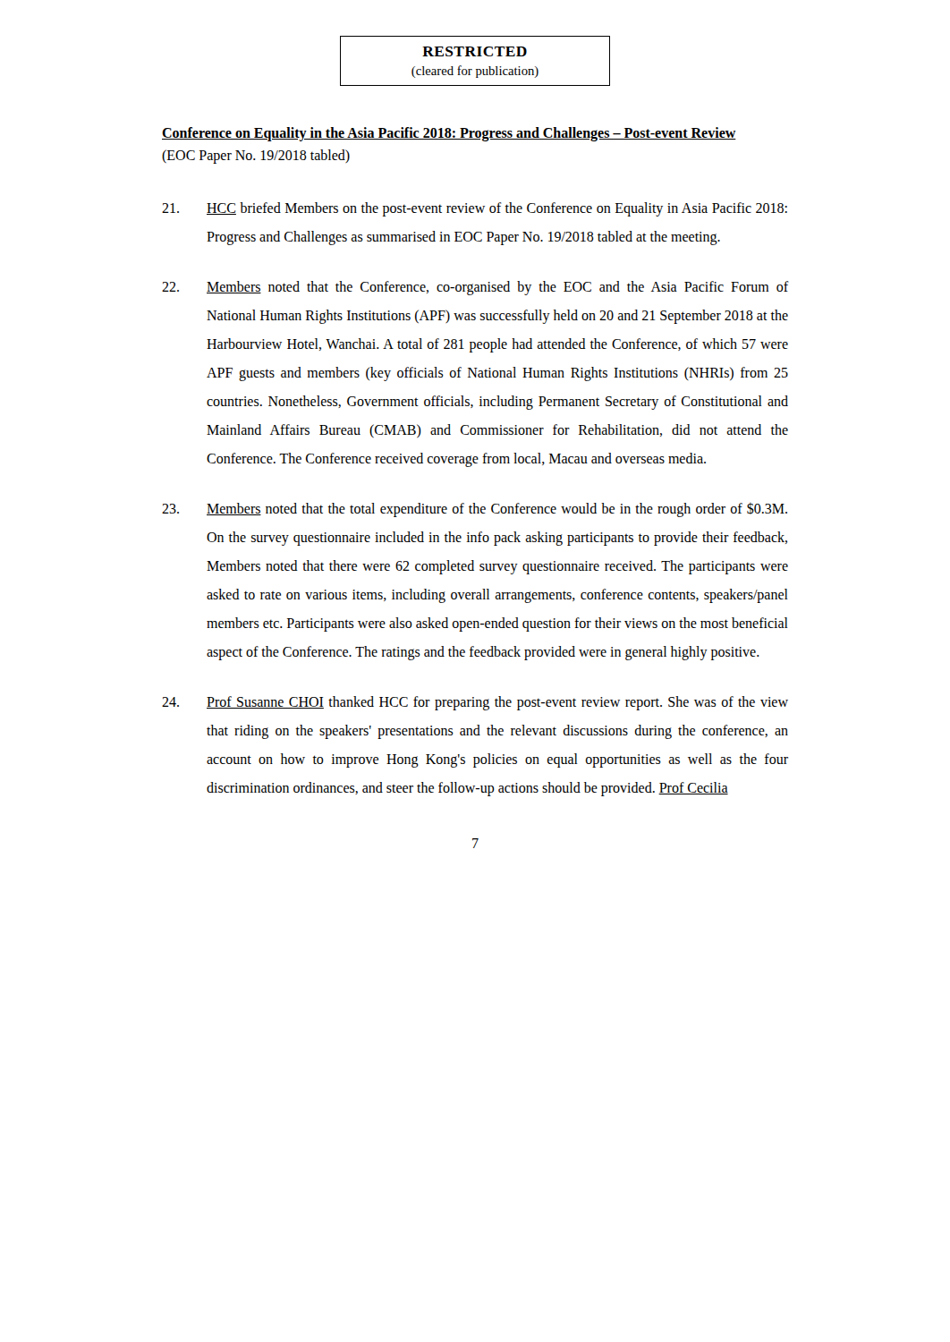RESTRICTED
(cleared for publication)
Conference on Equality in the Asia Pacific 2018: Progress and Challenges – Post-event Review
(EOC Paper No. 19/2018 tabled)
21.
HCC briefed Members on the post-event review of the Conference on Equality in Asia Pacific 2018: Progress and Challenges as summarised in EOC Paper No. 19/2018 tabled at the meeting.
22.
Members noted that the Conference, co-organised by the EOC and the Asia Pacific Forum of National Human Rights Institutions (APF) was successfully held on 20 and 21 September 2018 at the Harbourview Hotel, Wanchai. A total of 281 people had attended the Conference, of which 57 were APF guests and members (key officials of National Human Rights Institutions (NHRIs) from 25 countries. Nonetheless, Government officials, including Permanent Secretary of Constitutional and Mainland Affairs Bureau (CMAB) and Commissioner for Rehabilitation, did not attend the Conference. The Conference received coverage from local, Macau and overseas media.
23.
Members noted that the total expenditure of the Conference would be in the rough order of $0.3M. On the survey questionnaire included in the info pack asking participants to provide their feedback, Members noted that there were 62 completed survey questionnaire received. The participants were asked to rate on various items, including overall arrangements, conference contents, speakers/panel members etc. Participants were also asked open-ended question for their views on the most beneficial aspect of the Conference. The ratings and the feedback provided were in general highly positive.
24.
Prof Susanne CHOI thanked HCC for preparing the post-event review report. She was of the view that riding on the speakers' presentations and the relevant discussions during the conference, an account on how to improve Hong Kong's policies on equal opportunities as well as the four discrimination ordinances, and steer the follow-up actions should be provided. Prof Cecilia
7